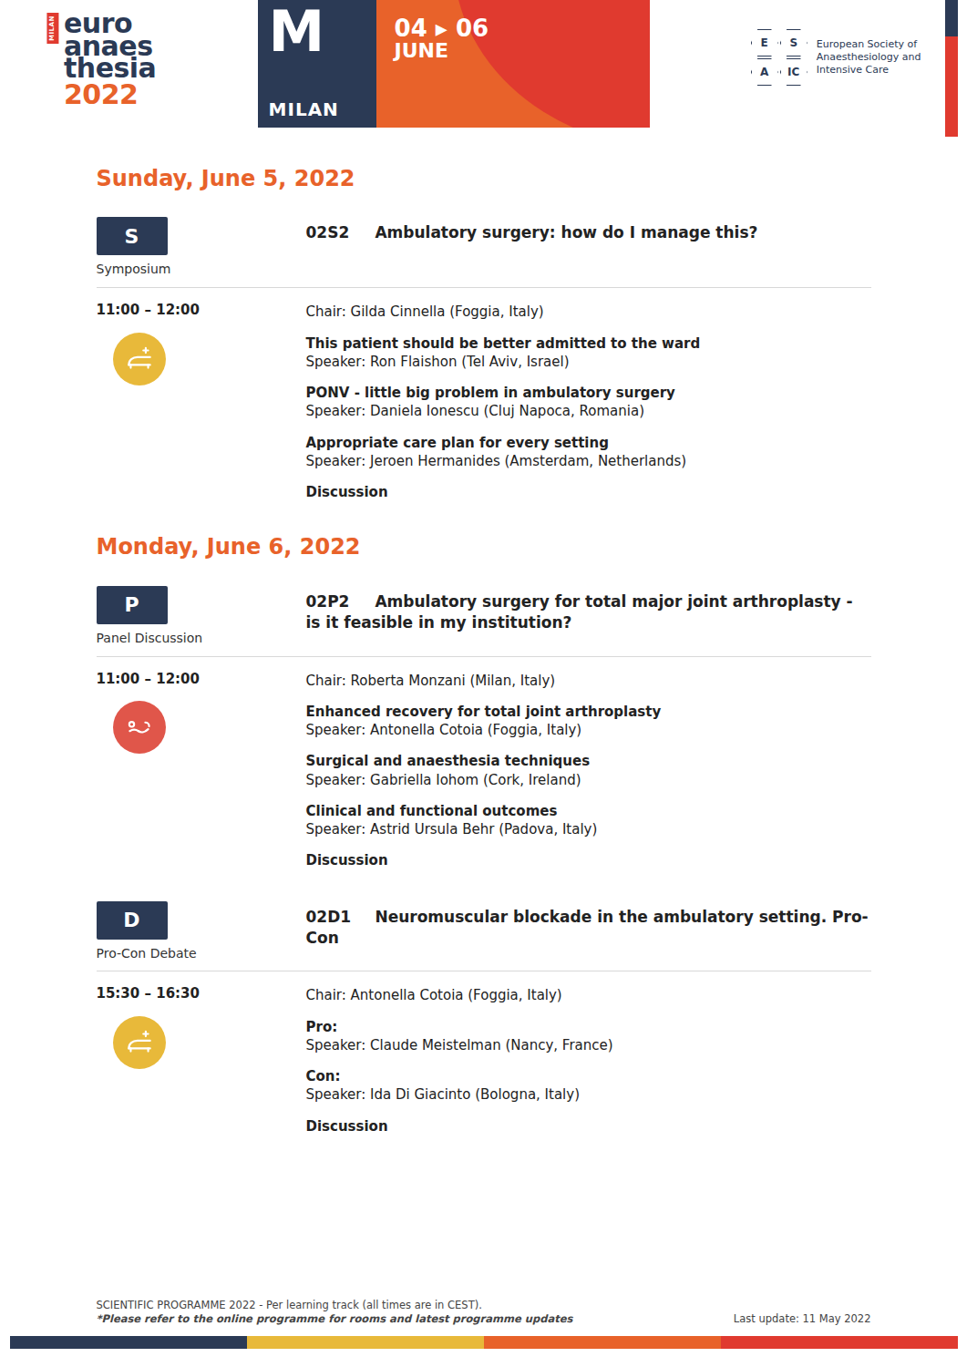MILAN
euro
anaes
thesia 2022
M
MILAN
04 ▸ 06
JUNE
E
S
A
IC
European Society of
Anaesthesiology and
Intensive Care
Sunday, June 5, 2022
S
Symposium
02S2 Ambulatory surgery: how do I manage this?
11:00 – 12:00
Chair: Gilda Cinnella (Foggia, Italy)
This patient should be better admitted to the ward
Speaker: Ron Flaishon (Tel Aviv, Israel)
PONV - little big problem in ambulatory surgery
Speaker: Daniela Ionescu (Cluj Napoca, Romania)
Appropriate care plan for every setting
Speaker: Jeroen Hermanides (Amsterdam, Netherlands)
Discussion
Monday, June 6, 2022
P
Panel Discussion
02P2 Ambulatory surgery for total major joint arthroplasty - is it feasible in my institution?
11:00 – 12:00
Chair: Roberta Monzani (Milan, Italy)
Enhanced recovery for total joint arthroplasty
Speaker: Antonella Cotoia (Foggia, Italy)
Surgical and anaesthesia techniques
Speaker: Gabriella Iohom (Cork, Ireland)
Clinical and functional outcomes
Speaker: Astrid Ursula Behr (Padova, Italy)
Discussion
D
Pro-Con Debate
02D1 Neuromuscular blockade in the ambulatory setting. Pro-Con
15:30 – 16:30
Chair: Antonella Cotoia (Foggia, Italy)
Pro:
Speaker: Claude Meistelman (Nancy, France)
Con:
Speaker: Ida Di Giacinto (Bologna, Italy)
Discussion
SCIENTIFIC PROGRAMME 2022 - Per learning track (all times are in CEST).
*Please refer to the online programme for rooms and latest programme updates
Last update: 11 May 2022